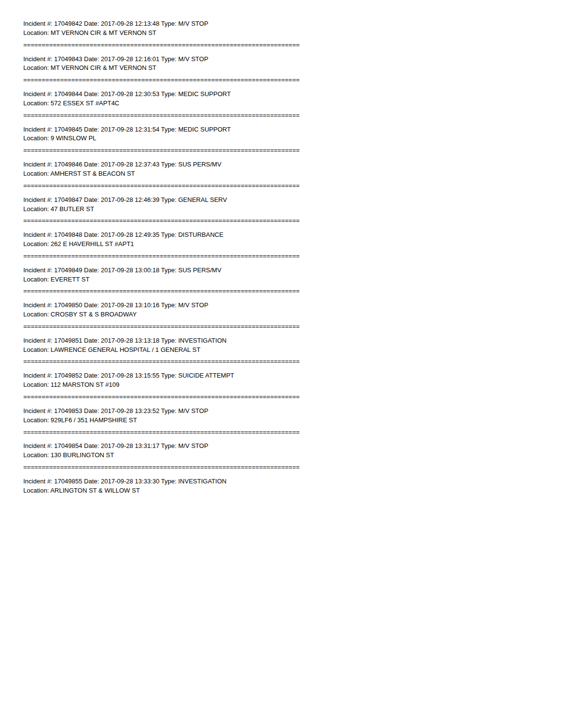Incident #: 17049842 Date: 2017-09-28 12:13:48 Type: M/V STOP
Location: MT VERNON CIR & MT VERNON ST
===========================================================================
Incident #: 17049843 Date: 2017-09-28 12:16:01 Type: M/V STOP
Location: MT VERNON CIR & MT VERNON ST
===========================================================================
Incident #: 17049844 Date: 2017-09-28 12:30:53 Type: MEDIC SUPPORT
Location: 572 ESSEX ST #APT4C
===========================================================================
Incident #: 17049845 Date: 2017-09-28 12:31:54 Type: MEDIC SUPPORT
Location: 9 WINSLOW PL
===========================================================================
Incident #: 17049846 Date: 2017-09-28 12:37:43 Type: SUS PERS/MV
Location: AMHERST ST & BEACON ST
===========================================================================
Incident #: 17049847 Date: 2017-09-28 12:46:39 Type: GENERAL SERV
Location: 47 BUTLER ST
===========================================================================
Incident #: 17049848 Date: 2017-09-28 12:49:35 Type: DISTURBANCE
Location: 262 E HAVERHILL ST #APT1
===========================================================================
Incident #: 17049849 Date: 2017-09-28 13:00:18 Type: SUS PERS/MV
Location: EVERETT ST
===========================================================================
Incident #: 17049850 Date: 2017-09-28 13:10:16 Type: M/V STOP
Location: CROSBY ST & S BROADWAY
===========================================================================
Incident #: 17049851 Date: 2017-09-28 13:13:18 Type: INVESTIGATION
Location: LAWRENCE GENERAL HOSPITAL / 1 GENERAL ST
===========================================================================
Incident #: 17049852 Date: 2017-09-28 13:15:55 Type: SUICIDE ATTEMPT
Location: 112 MARSTON ST #109
===========================================================================
Incident #: 17049853 Date: 2017-09-28 13:23:52 Type: M/V STOP
Location: 929LF6 / 351 HAMPSHIRE ST
===========================================================================
Incident #: 17049854 Date: 2017-09-28 13:31:17 Type: M/V STOP
Location: 130 BURLINGTON ST
===========================================================================
Incident #: 17049855 Date: 2017-09-28 13:33:30 Type: INVESTIGATION
Location: ARLINGTON ST & WILLOW ST